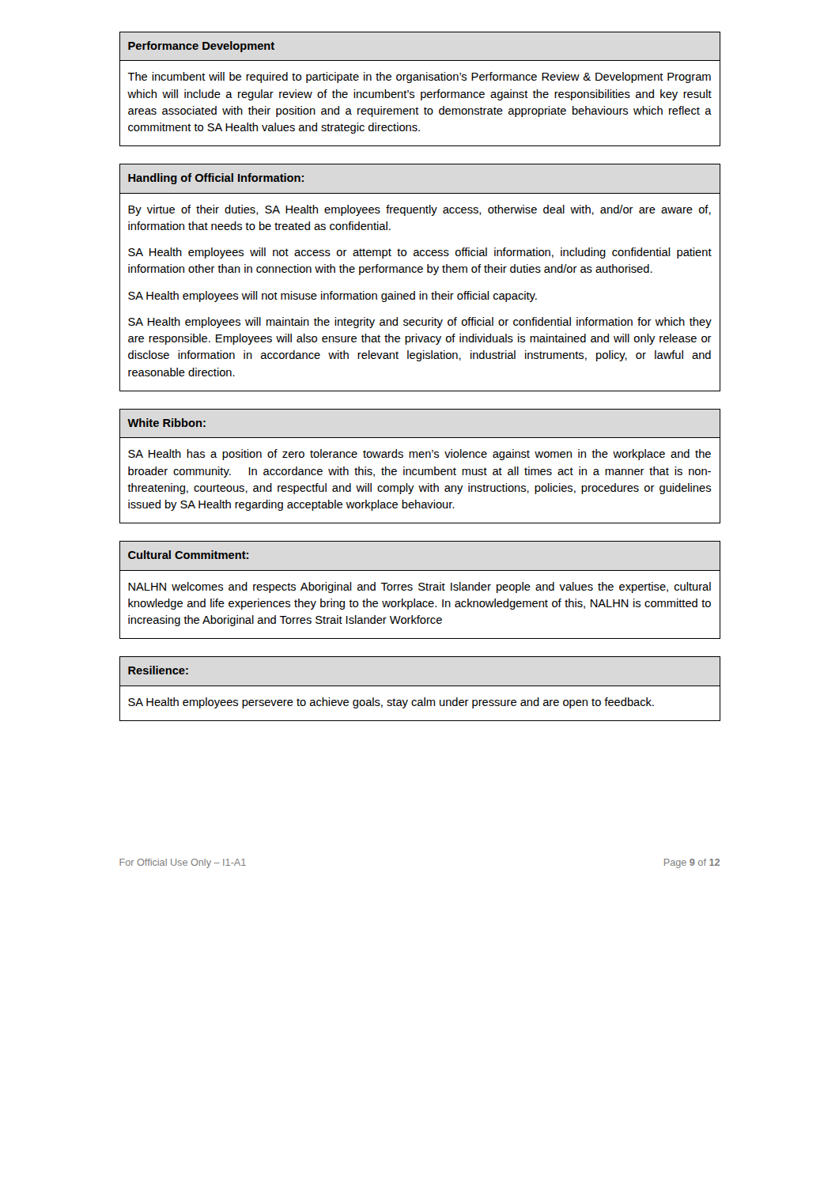Performance Development
The incumbent will be required to participate in the organisation’s Performance Review & Development Program which will include a regular review of the incumbent’s performance against the responsibilities and key result areas associated with their position and a requirement to demonstrate appropriate behaviours which reflect a commitment to SA Health values and strategic directions.
Handling of Official Information:
By virtue of their duties, SA Health employees frequently access, otherwise deal with, and/or are aware of, information that needs to be treated as confidential.
SA Health employees will not access or attempt to access official information, including confidential patient information other than in connection with the performance by them of their duties and/or as authorised.
SA Health employees will not misuse information gained in their official capacity.
SA Health employees will maintain the integrity and security of official or confidential information for which they are responsible. Employees will also ensure that the privacy of individuals is maintained and will only release or disclose information in accordance with relevant legislation, industrial instruments, policy, or lawful and reasonable direction.
White Ribbon:
SA Health has a position of zero tolerance towards men’s violence against women in the workplace and the broader community. In accordance with this, the incumbent must at all times act in a manner that is non-threatening, courteous, and respectful and will comply with any instructions, policies, procedures or guidelines issued by SA Health regarding acceptable workplace behaviour.
Cultural Commitment:
NALHN welcomes and respects Aboriginal and Torres Strait Islander people and values the expertise, cultural knowledge and life experiences they bring to the workplace. In acknowledgement of this, NALHN is committed to increasing the Aboriginal and Torres Strait Islander Workforce
Resilience:
SA Health employees persevere to achieve goals, stay calm under pressure and are open to feedback.
For Official Use Only – I1-A1
Page 9 of 12